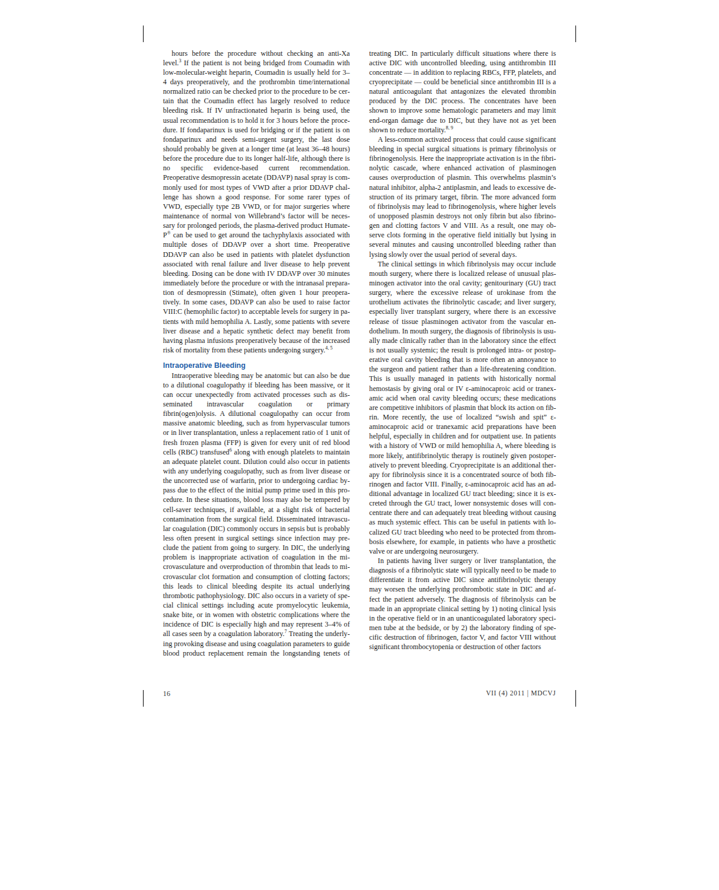hours before the procedure without checking an anti-Xa level.3 If the patient is not being bridged from Coumadin with low-molecular-weight heparin, Coumadin is usually held for 3–4 days preoperatively, and the prothrombin time/international normalized ratio can be checked prior to the procedure to be certain that the Coumadin effect has largely resolved to reduce bleeding risk. If IV unfractionated heparin is being used, the usual recommendation is to hold it for 3 hours before the procedure. If fondaparinux is used for bridging or if the patient is on fondaparinux and needs semi-urgent surgery, the last dose should probably be given at a longer time (at least 36–48 hours) before the procedure due to its longer half-life, although there is no specific evidence-based current recommendation. Preoperative desmopressin acetate (DDAVP) nasal spray is commonly used for most types of VWD after a prior DDAVP challenge has shown a good response. For some rarer types of VWD, especially type 2B VWD, or for major surgeries where maintenance of normal von Willebrand’s factor will be necessary for prolonged periods, the plasma-derived product Humate-P® can be used to get around the tachyphylaxis associated with multiple doses of DDAVP over a short time. Preoperative DDAVP can also be used in patients with platelet dysfunction associated with renal failure and liver disease to help prevent bleeding. Dosing can be done with IV DDAVP over 30 minutes immediately before the procedure or with the intranasal preparation of desmopressin (Stimate), often given 1 hour preoperatively. In some cases, DDAVP can also be used to raise factor VIII:C (hemophilic factor) to acceptable levels for surgery in patients with mild hemophilia A. Lastly, some patients with severe liver disease and a hepatic synthetic defect may benefit from having plasma infusions preoperatively because of the increased risk of mortality from these patients undergoing surgery.4, 5
Intraoperative Bleeding
Intraoperative bleeding may be anatomic but can also be due to a dilutional coagulopathy if bleeding has been massive, or it can occur unexpectedly from activated processes such as disseminated intravascular coagulation or primary fibrin(ogen)olysis. A dilutional coagulopathy can occur from massive anatomic bleeding, such as from hypervascular tumors or in liver transplantation, unless a replacement ratio of 1 unit of fresh frozen plasma (FFP) is given for every unit of red blood cells (RBC) transfused6 along with enough platelets to maintain an adequate platelet count. Dilution could also occur in patients with any underlying coagulopathy, such as from liver disease or the uncorrected use of warfarin, prior to undergoing cardiac bypass due to the effect of the initial pump prime used in this procedure. In these situations, blood loss may also be tempered by cell-saver techniques, if available, at a slight risk of bacterial contamination from the surgical field. Disseminated intravascular coagulation (DIC) commonly occurs in sepsis but is probably less often present in surgical settings since infection may preclude the patient from going to surgery. In DIC, the underlying problem is inappropriate activation of coagulation in the microvasculature and overproduction of thrombin that leads to microvascular clot formation and consumption of clotting factors; this leads to clinical bleeding despite its actual underlying thrombotic pathophysiology. DIC also occurs in a variety of special clinical settings including acute promyelocytic leukemia, snake bite, or in women with obstetric complications where the incidence of DIC is especially high and may represent 3–4% of all cases seen by a coagulation laboratory.7 Treating the underlying provoking disease and using coagulation parameters to guide blood product replacement remain the longstanding tenets of treating DIC. In particularly difficult situations where there is active DIC with uncontrolled bleeding, using antithrombin III concentrate — in addition to replacing RBCs, FFP, platelets, and cryoprecipitate — could be beneficial since antithrombin III is a natural anticoagulant that antagonizes the elevated thrombin produced by the DIC process. The concentrates have been shown to improve some hematologic parameters and may limit end-organ damage due to DIC, but they have not as yet been shown to reduce mortality.8, 9
A less-common activated process that could cause significant bleeding in special surgical situations is primary fibrinolysis or fibrinogenolysis. Here the inappropriate activation is in the fibrinolytic cascade, where enhanced activation of plasminogen causes overproduction of plasmin. This overwhelms plasmin’s natural inhibitor, alpha-2 antiplasmin, and leads to excessive destruction of its primary target, fibrin. The more advanced form of fibrinolysis may lead to fibrinogenolysis, where higher levels of unopposed plasmin destroys not only fibrin but also fibrinogen and clotting factors V and VIII. As a result, one may observe clots forming in the operative field initially but lysing in several minutes and causing uncontrolled bleeding rather than lysing slowly over the usual period of several days.
The clinical settings in which fibrinolysis may occur include mouth surgery, where there is localized release of unusual plasminogen activator into the oral cavity; genitourinary (GU) tract surgery, where the excessive release of urokinase from the urothelium activates the fibrinolytic cascade; and liver surgery, especially liver transplant surgery, where there is an excessive release of tissue plasminogen activator from the vascular endothelium. In mouth surgery, the diagnosis of fibrinolysis is usually made clinically rather than in the laboratory since the effect is not usually systemic; the result is prolonged intra- or postoperative oral cavity bleeding that is more often an annoyance to the surgeon and patient rather than a life-threatening condition. This is usually managed in patients with historically normal hemostasis by giving oral or IV ε-aminocaproic acid or tranexamic acid when oral cavity bleeding occurs; these medications are competitive inhibitors of plasmin that block its action on fibrin. More recently, the use of localized “swish and spit” ε-aminocaproic acid or tranexamic acid preparations have been helpful, especially in children and for outpatient use. In patients with a history of VWD or mild hemophilia A, where bleeding is more likely, antifibrinolytic therapy is routinely given postoperatively to prevent bleeding. Cryoprecipitate is an additional therapy for fibrinolysis since it is a concentrated source of both fibrinogen and factor VIII. Finally, ε-aminocaproic acid has an additional advantage in localized GU tract bleeding; since it is excreted through the GU tract, lower nonsystemic doses will concentrate there and can adequately treat bleeding without causing as much systemic effect. This can be useful in patients with localized GU tract bleeding who need to be protected from thrombosis elsewhere, for example, in patients who have a prosthetic valve or are undergoing neurosurgery.
In patients having liver surgery or liver transplantation, the diagnosis of a fibrinolytic state will typically need to be made to differentiate it from active DIC since antifibrinolytic therapy may worsen the underlying prothrombotic state in DIC and affect the patient adversely. The diagnosis of fibrinolysis can be made in an appropriate clinical setting by 1) noting clinical lysis in the operative field or in an unanticoagulated laboratory specimen tube at the bedside, or by 2) the laboratory finding of specific destruction of fibrinogen, factor V, and factor VIII without significant thrombocytopenia or destruction of other factors
16 VII (4) 2011 | MDCVJ